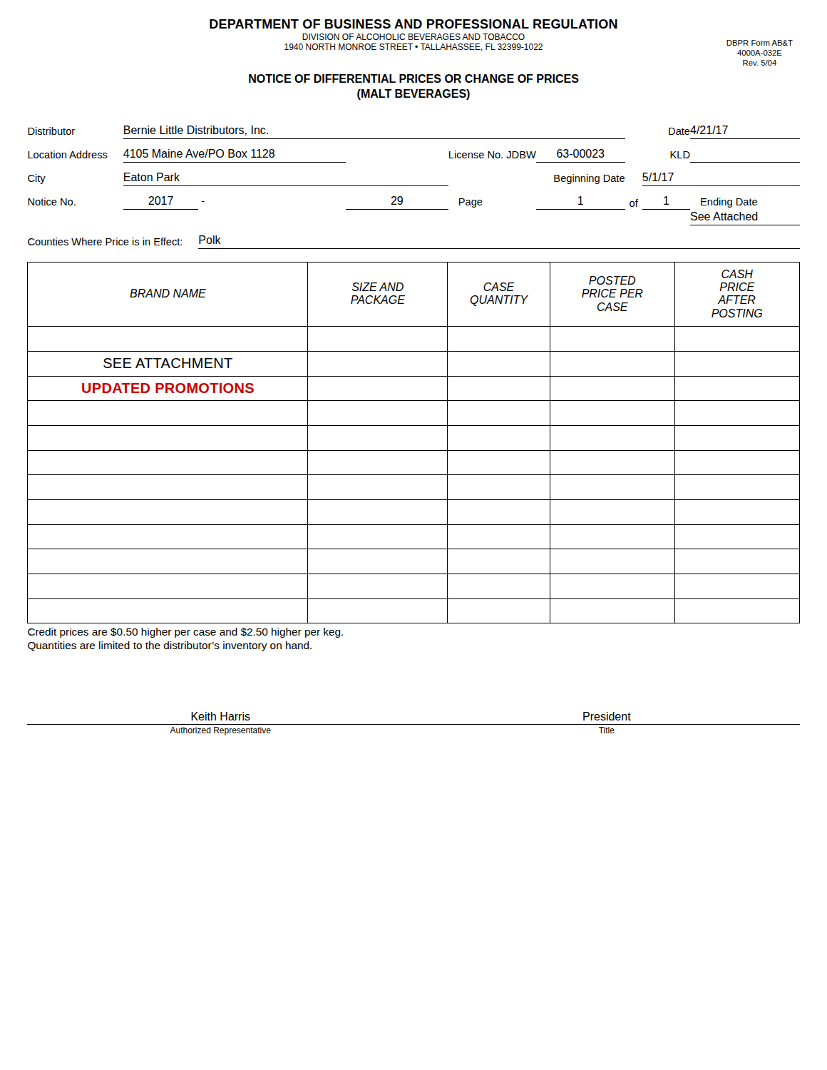DBPR Form AB&T
4000A-032E
Rev. 5/04
DEPARTMENT OF BUSINESS AND PROFESSIONAL REGULATION
DIVISION OF ALCOHOLIC BEVERAGES AND TOBACCO
1940 NORTH MONROE STREET • TALLAHASSEE, FL 32399-1022
NOTICE OF DIFFERENTIAL PRICES OR CHANGE OF PRICES
(MALT BEVERAGES)
| Distributor | Bernie Little Distributors, Inc. | | Date | 4/21/17 |
| Location Address | 4105 Maine Ave/PO Box 1128 | | License No. JDBW | 63-00023 | | KLD | |
| City | Eaton Park | | Beginning Date | | 5/1/17 |
| Notice No. | 2017 | - | 29 | Page | 1 | of | 1 | Ending Date |
| | See Attached |
| Counties Where Price is in Effect: | Polk |
| BRAND NAME | SIZE AND PACKAGE | CASE QUANTITY | POSTED PRICE PER CASE | CASH PRICE AFTER POSTING |
| --- | --- | --- | --- | --- |
| SEE ATTACHMENT | | | | |
| UPDATED PROMOTIONS | | | | |
Credit prices are $0.50 higher per case and $2.50 higher per keg.
Quantities are limited to the distributor’s inventory on hand.
| Keith Harris | President |
| Authorized Representative | Title |